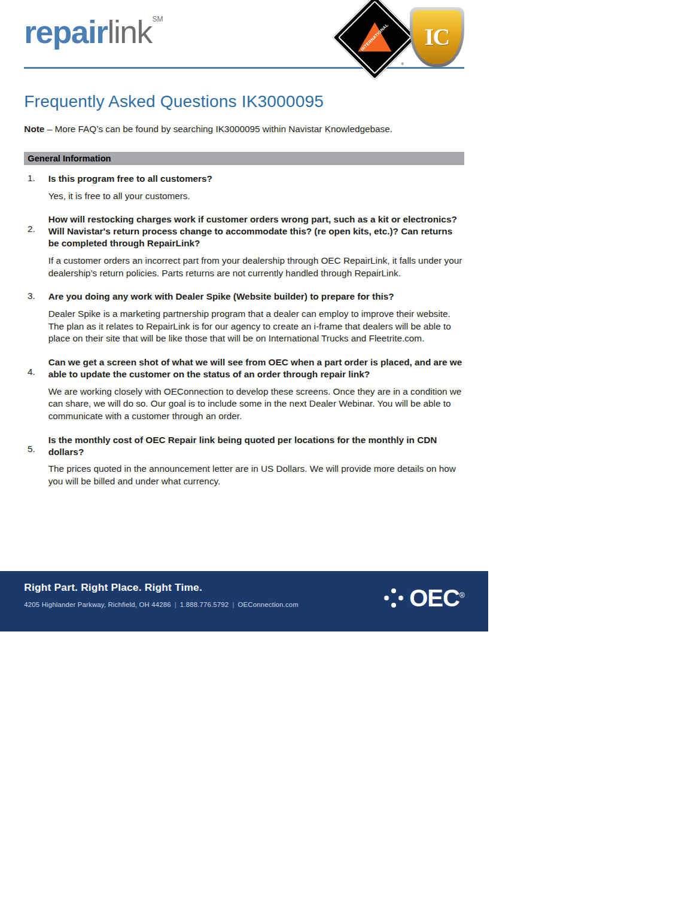repair link SM
INTERNATIONAL
®
IC
®
Frequently Asked Questions IK3000095
Note – More FAQ’s can be found by searching IK3000095 within Navistar Knowledgebase.
General Information
Is this program free to all customers?
Yes, it is free to all your customers.
How will restocking charges work if customer orders wrong part, such as a kit or electronics? Will Navistar's return process change to accommodate this? (re open kits, etc.)? Can returns be completed through RepairLink?
If a customer orders an incorrect part from your dealership through OEC RepairLink, it falls under your dealership’s return policies. Parts returns are not currently handled through RepairLink.
Are you doing any work with Dealer Spike (Website builder) to prepare for this?
Dealer Spike is a marketing partnership program that a dealer can employ to improve their website. The plan as it relates to RepairLink is for our agency to create an i-frame that dealers will be able to place on their site that will be like those that will be on International Trucks and Fleetrite.com.
Can we get a screen shot of what we will see from OEC when a part order is placed, and are we able to update the customer on the status of an order through repair link?
We are working closely with OEConnection to develop these screens. Once they are in a condition we can share, we will do so. Our goal is to include some in the next Dealer Webinar. You will be able to communicate with a customer through an order.
Is the monthly cost of OEC Repair link being quoted per locations for the monthly in CDN dollars?
The prices quoted in the announcement letter are in US Dollars. We will provide more details on how you will be billed and under what currency.
Right Part. Right Place. Right Time.
4205 Highlander Parkway, Richfield, OH 44286|1.888.776.5792|OEConnection.com
OEC®